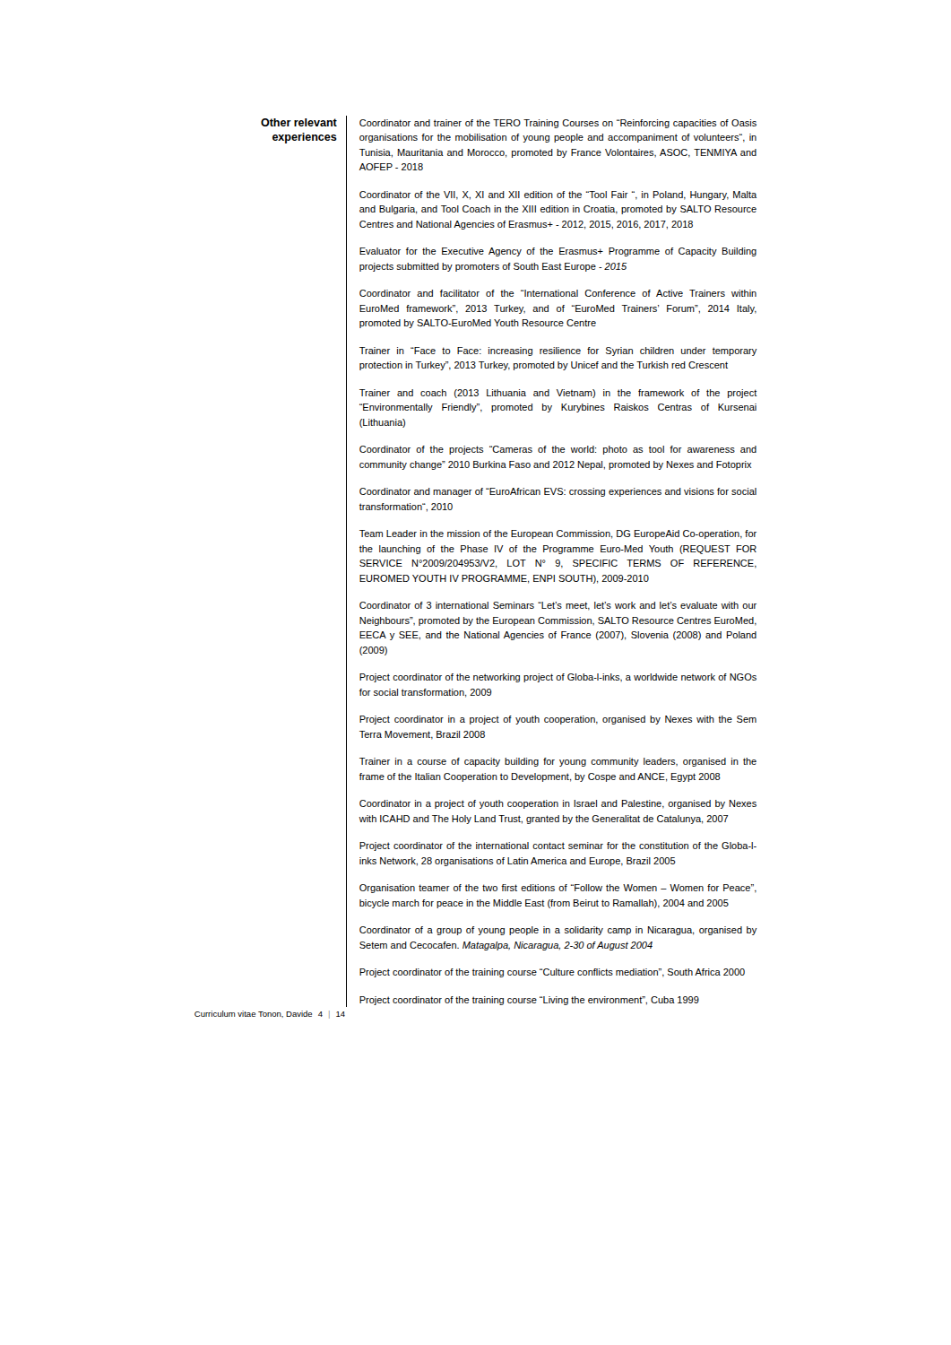| Other relevant experiences | Coordinator and trainer of the TERO Training Courses on “Reinforcing capacities of Oasis organisations for the mobilisation of young people and accompaniment of volunteers“, in Tunisia, Mauritania and Morocco, promoted by France Volontaires, ASOC, TENMIYA and AOFEP - 2018 Coordinator of the VII, X, XI and XII edition of the “Tool Fair “, in Poland, Hungary, Malta and Bulgaria, and Tool Coach in the XIII edition in Croatia, promoted by SALTO Resource Centres and National Agencies of Erasmus+ - 2012, 2015, 2016, 2017, 2018 Evaluator for the Executive Agency of the Erasmus+ Programme of Capacity Building projects submitted by promoters of South East Europe - 2015 Coordinator and facilitator of the “International Conference of Active Trainers within EuroMed framework”, 2013 Turkey, and of “EuroMed Trainers’ Forum”, 2014 Italy, promoted by SALTO-EuroMed Youth Resource Centre Trainer in “Face to Face: increasing resilience for Syrian children under temporary protection in Turkey”, 2013 Turkey, promoted by Unicef and the Turkish red Crescent Trainer and coach (2013 Lithuania and Vietnam) in the framework of the project “Environmentally Friendly”, promoted by Kurybines Raiskos Centras of Kursenai (Lithuania) Coordinator of the projects “Cameras of the world: photo as tool for awareness and community change” 2010 Burkina Faso and 2012 Nepal, promoted by Nexes and Fotoprix Coordinator and manager of “EuroAfrican EVS: crossing experiences and visions for social transformation“, 2010 Team Leader in the mission of the European Commission, DG EuropeAid Co-operation, for the launching of the Phase IV of the Programme Euro-Med Youth (REQUEST FOR SERVICE N°2009/204953/V2, LOT N° 9, SPECIFIC TERMS OF REFERENCE, EUROMED YOUTH IV PROGRAMME, ENPI SOUTH), 2009-2010 Coordinator of 3 international Seminars “Let’s meet, let’s work and let’s evaluate with our Neighbours”, promoted by the European Commission, SALTO Resource Centres EuroMed, EECA y SEE, and the National Agencies of France (2007), Slovenia (2008) and Poland (2009) Project coordinator of the networking project of Globa-l-inks, a worldwide network of NGOs for social transformation, 2009 Project coordinator in a project of youth cooperation, organised by Nexes with the Sem Terra Movement, Brazil 2008 Trainer in a course of capacity building for young community leaders, organised in the frame of the Italian Cooperation to Development, by Cospe and ANCE, Egypt 2008 Coordinator in a project of youth cooperation in Israel and Palestine, organised by Nexes with ICAHD and The Holy Land Trust, granted by the Generalitat de Catalunya, 2007 Project coordinator of the international contact seminar for the constitution of the Globa-l-inks Network, 28 organisations of Latin America and Europe, Brazil 2005 Organisation teamer of the two first editions of “Follow the Women – Women for Peace”, bicycle march for peace in the Middle East (from Beirut to Ramallah), 2004 and 2005 Coordinator of a group of young people in a solidarity camp in Nicaragua, organised by Setem and Cecocafen. Matagalpa, Nicaragua, 2-30 of August 2004 Project coordinator of the training course “Culture conflicts mediation”, South Africa 2000 Project coordinator of the training course “Living the environment”, Cuba 1999 |
Curriculum vitae Tonon, Davide4|14